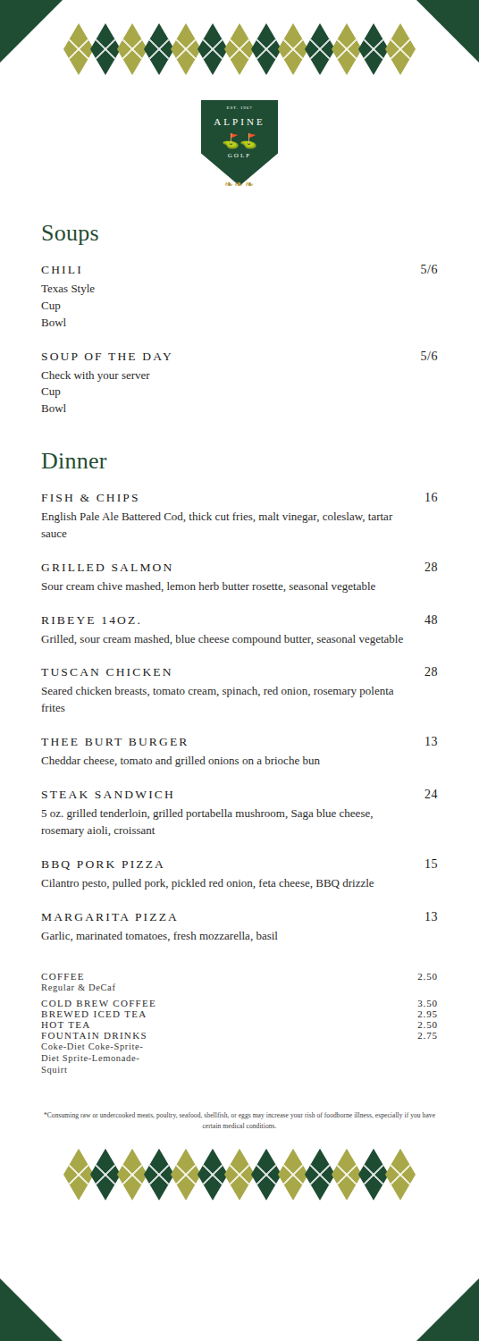Est. 1967
Alpine
⛳⛳
Golf
❧❧❧
Soups
Chili 5/6
Texas Style Cup Bowl
Soup of the Day 5/6
Check with your server Cup Bowl
Dinner
Fish & Chips 16
English Pale Ale Battered Cod, thick cut fries, malt vinegar, coleslaw, tartar sauce
Grilled Salmon 28
Sour cream chive mashed, lemon herb butter rosette, seasonal vegetable
Ribeye 14oz. 48
Grilled, sour cream mashed, blue cheese compound butter, seasonal vegetable
Tuscan Chicken 28
Seared chicken breasts, tomato cream, spinach, red onion, rosemary polenta frites
Thee Burt Burger 13
Cheddar cheese, tomato and grilled onions on a brioche bun
Steak Sandwich 24
5 oz. grilled tenderloin, grilled portabella mushroom, Saga blue cheese, rosemary aioli, croissant
BBQ Pork Pizza 15
Cilantro pesto, pulled pork, pickled red onion, feta cheese, BBQ drizzle
Margarita Pizza 13
Garlic, marinated tomatoes, fresh mozzarella, basil
Coffee
2.50
Regular & DeCaf
Cold Brew Coffee
3.50
Brewed Iced Tea
2.95
Hot Tea
2.50
Fountain Drinks
2.75
Coke-Diet Coke-Sprite-
Diet Sprite-Lemonade-
Squirt
*Consuming raw or undercooked meats, poultry, seafood, shellfish, or eggs may increase your rish of foodborne illness, especially if you have certain medical conditions.